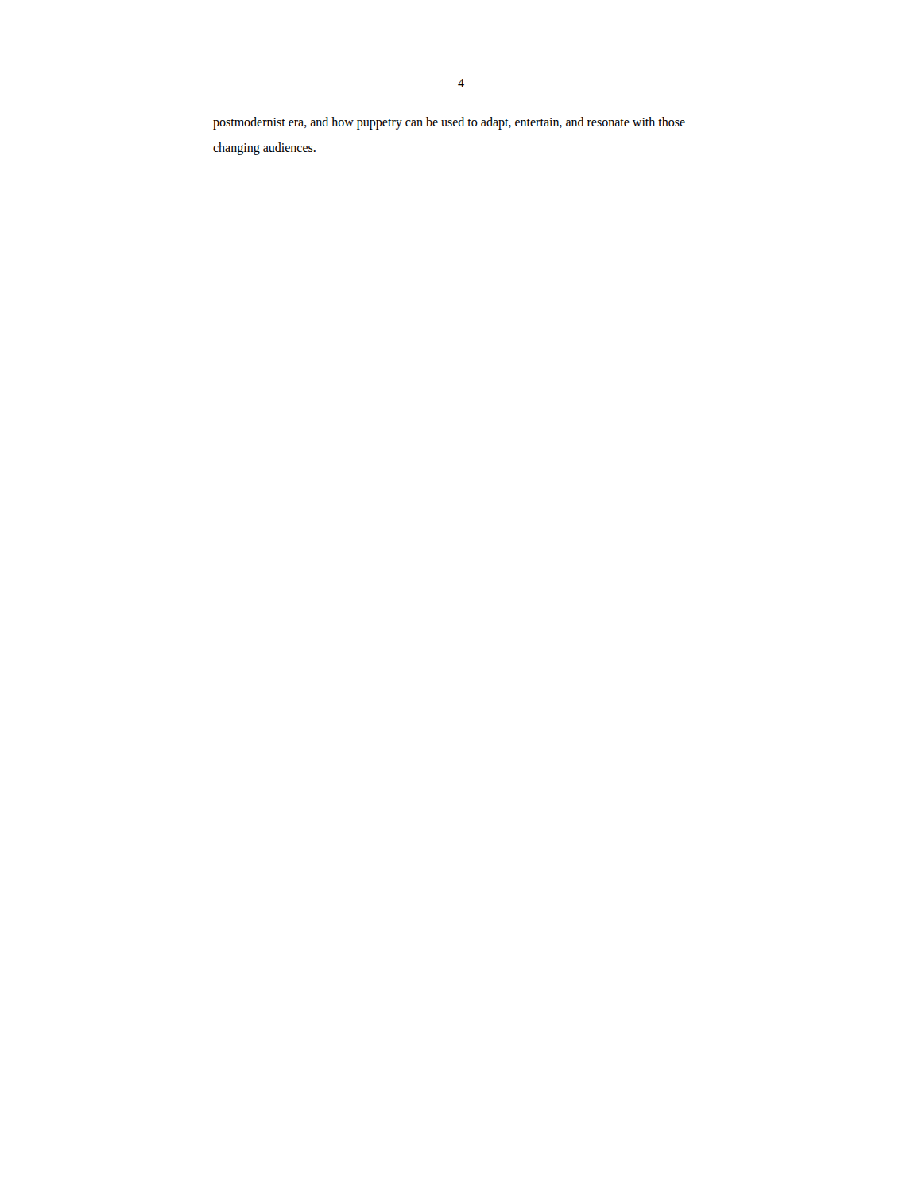4
postmodernist era, and how puppetry can be used to adapt, entertain, and resonate with those changing audiences.